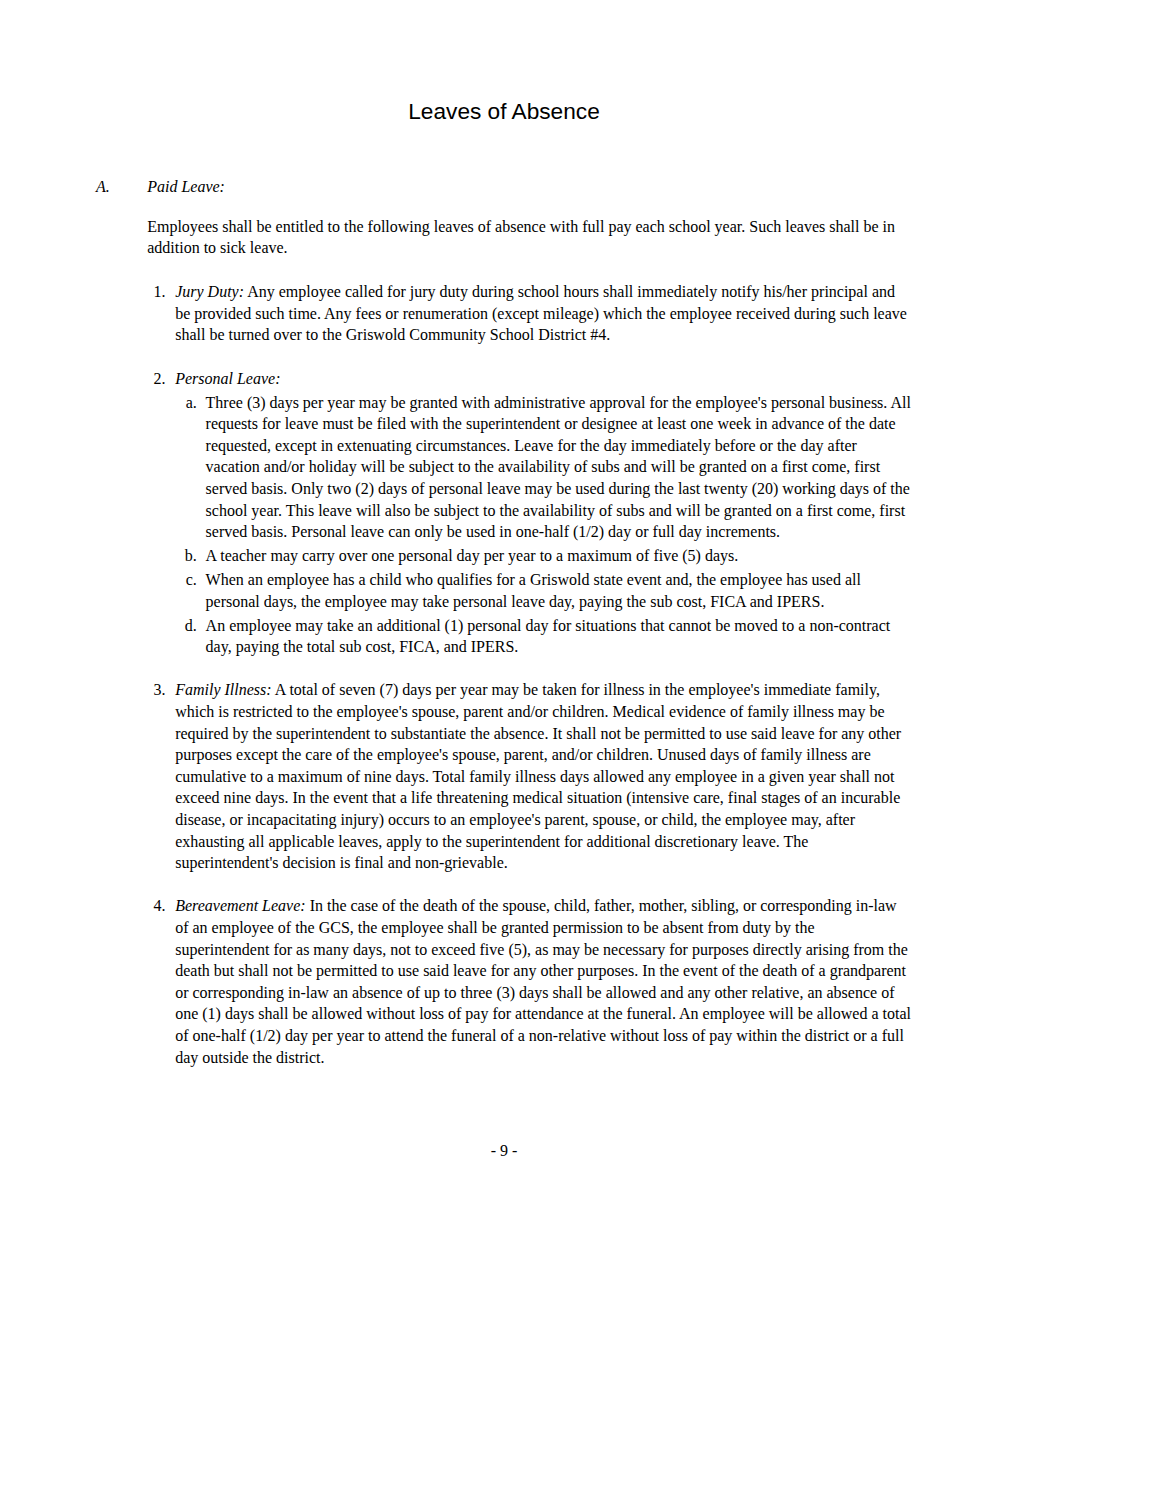Leaves of Absence
A. Paid Leave:
Employees shall be entitled to the following leaves of absence with full pay each school year. Such leaves shall be in addition to sick leave.
Jury Duty: Any employee called for jury duty during school hours shall immediately notify his/her principal and be provided such time. Any fees or renumeration (except mileage) which the employee received during such leave shall be turned over to the Griswold Community School District #4.
Personal Leave:
Three (3) days per year may be granted with administrative approval for the employee's personal business. All requests for leave must be filed with the superintendent or designee at least one week in advance of the date requested, except in extenuating circumstances. Leave for the day immediately before or the day after vacation and/or holiday will be subject to the availability of subs and will be granted on a first come, first served basis. Only two (2) days of personal leave may be used during the last twenty (20) working days of the school year. This leave will also be subject to the availability of subs and will be granted on a first come, first served basis. Personal leave can only be used in one-half (1/2) day or full day increments.
A teacher may carry over one personal day per year to a maximum of five (5) days.
When an employee has a child who qualifies for a Griswold state event and, the employee has used all personal days, the employee may take personal leave day, paying the sub cost, FICA and IPERS.
An employee may take an additional (1) personal day for situations that cannot be moved to a non-contract day, paying the total sub cost, FICA, and IPERS.
Family Illness: A total of seven (7) days per year may be taken for illness in the employee's immediate family, which is restricted to the employee's spouse, parent and/or children. Medical evidence of family illness may be required by the superintendent to substantiate the absence. It shall not be permitted to use said leave for any other purposes except the care of the employee's spouse, parent, and/or children. Unused days of family illness are cumulative to a maximum of nine days. Total family illness days allowed any employee in a given year shall not exceed nine days. In the event that a life threatening medical situation (intensive care, final stages of an incurable disease, or incapacitating injury) occurs to an employee's parent, spouse, or child, the employee may, after exhausting all applicable leaves, apply to the superintendent for additional discretionary leave. The superintendent's decision is final and non-grievable.
Bereavement Leave: In the case of the death of the spouse, child, father, mother, sibling, or corresponding in-law of an employee of the GCS, the employee shall be granted permission to be absent from duty by the superintendent for as many days, not to exceed five (5), as may be necessary for purposes directly arising from the death but shall not be permitted to use said leave for any other purposes. In the event of the death of a grandparent or corresponding in-law an absence of up to three (3) days shall be allowed and any other relative, an absence of one (1) days shall be allowed without loss of pay for attendance at the funeral. An employee will be allowed a total of one-half (1/2) day per year to attend the funeral of a non-relative without loss of pay within the district or a full day outside the district.
- 9 -